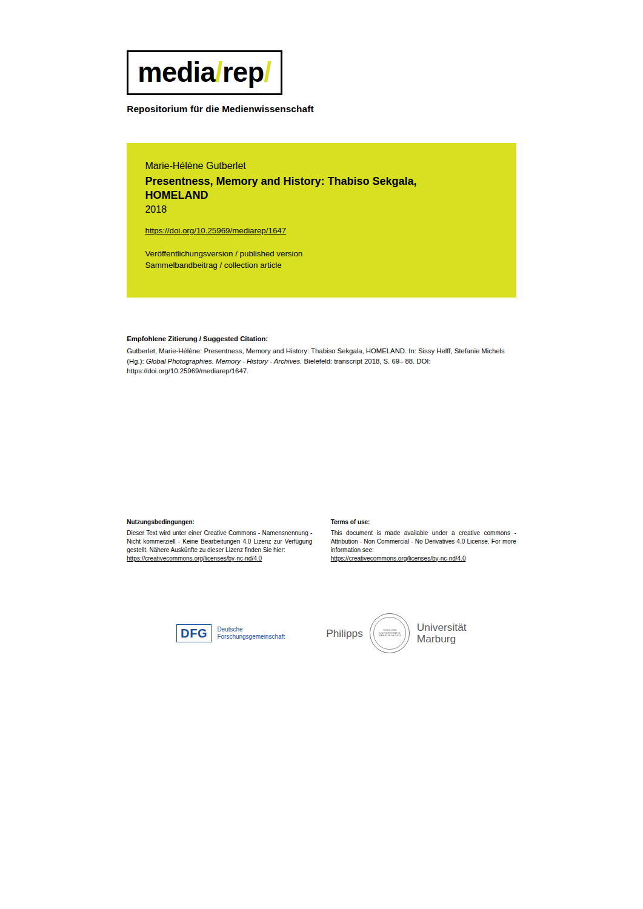media/rep/
Repositorium für die Medienwissenschaft
Marie-Hélène Gutberlet
Presentness, Memory and History: Thabiso Sekgala,
HOMELAND
2018
https://doi.org/10.25969/mediarep/1647
Veröffentlichungsversion / published version
Sammelbandbeitrag / collection article
Empfohlene Zitierung / Suggested Citation:
Gutberlet, Marie-Hélène: Presentness, Memory and History: Thabiso Sekgala, HOMELAND. In: Sissy Helff, Stefanie Michels (Hg.): Global Photographies. Memory - History - Archives. Bielefeld: transcript 2018, S. 69– 88. DOI: https://doi.org/10.25969/mediarep/1647.
Nutzungsbedingungen:
Dieser Text wird unter einer Creative Commons - Namensnennung - Nicht kommerziell - Keine Bearbeitungen 4.0 Lizenz zur Verfügung gestellt. Nähere Auskünfte zu dieser Lizenz finden Sie hier:
https://creativecommons.org/licenses/by-nc-nd/4.0
Terms of use:
This document is made available under a creative commons - Attribution - Non Commercial - No Derivatives 4.0 License. For more information see:
https://creativecommons.org/licenses/by-nc-nd/4.0
DFG
Deutsche
Forschungsgemeinschaft
Philipps
SIGILLUM
UNIVERSITATIS
MARBURGENSIS
Universität
Marburg